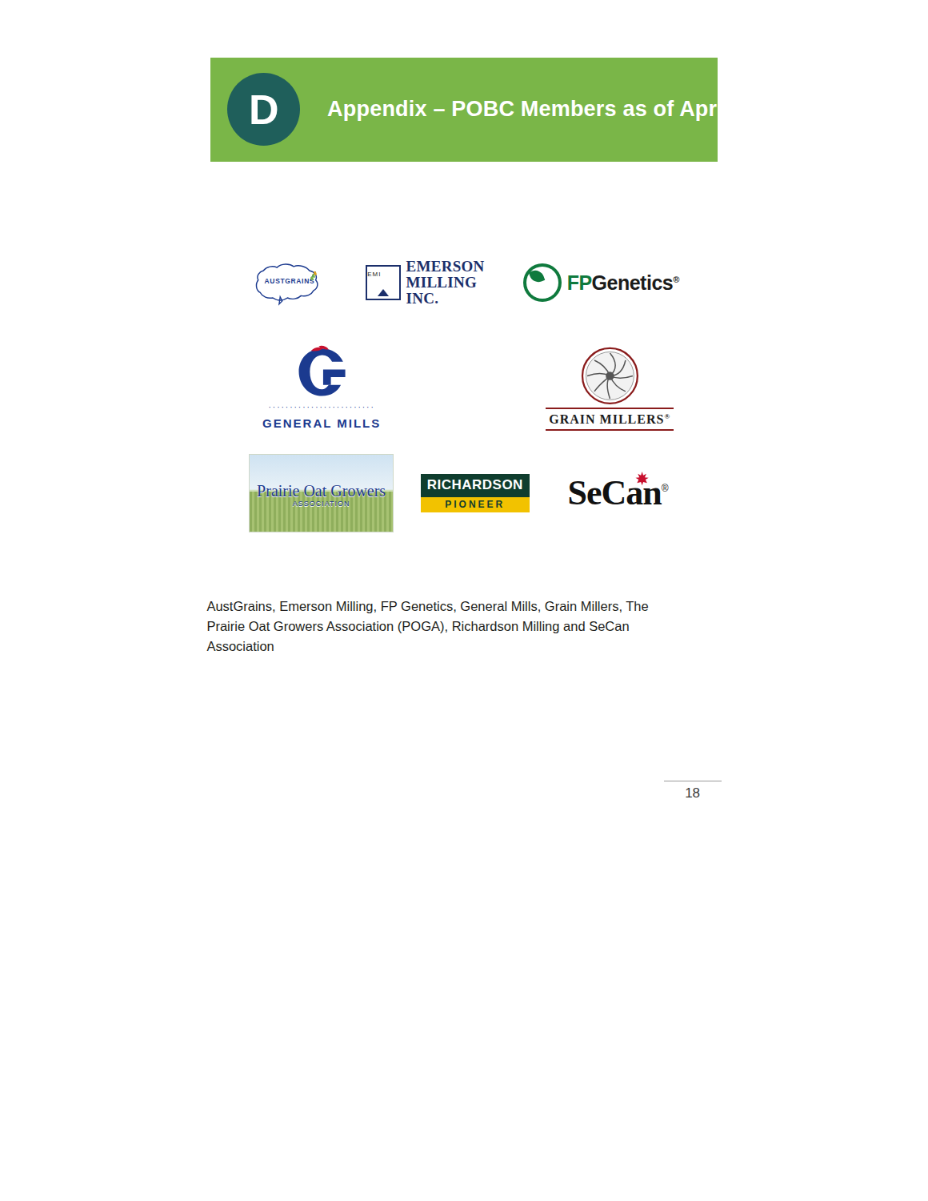D
Appendix – POBC Members as of April 1, 2018
AUSTGRAINS
EMI
EMERSON
MILLING INC.
FPGenetics®
·························
GENERAL MILLS
GRAIN MILLERS®
Prairie Oat GrowersASSOCIATION
RICHARDSON
PIONEER
SeCan®
AustGrains, Emerson Milling, FP Genetics, General Mills, Grain Millers, The Prairie Oat Growers Association (POGA), Richardson Milling and SeCan Association
18